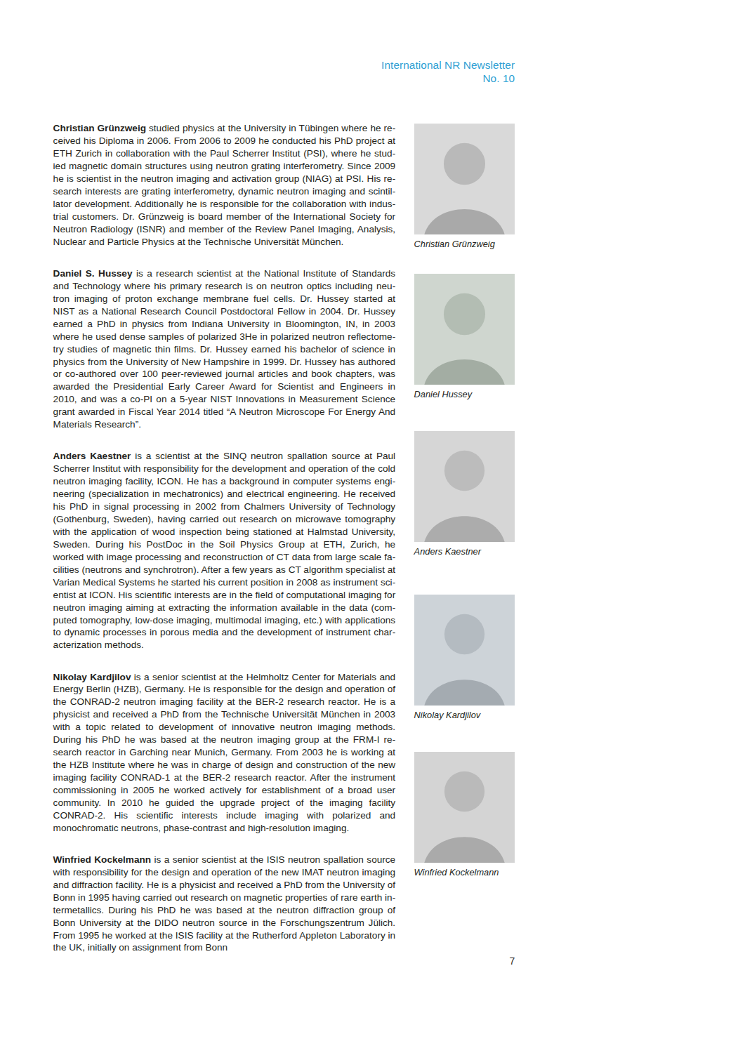International NR Newsletter No. 10
Christian Grünzweig studied physics at the University in Tübingen where he received his Diploma in 2006. From 2006 to 2009 he conducted his PhD project at ETH Zurich in collaboration with the Paul Scherrer Institut (PSI), where he studied magnetic domain structures using neutron grating interferometry. Since 2009 he is scientist in the neutron imaging and activation group (NIAG) at PSI. His research interests are grating interferometry, dynamic neutron imaging and scintillator development. Additionally he is responsible for the collaboration with industrial customers. Dr. Grünzweig is board member of the International Society for Neutron Radiology (ISNR) and member of the Review Panel Imaging, Analysis, Nuclear and Particle Physics at the Technische Universität München.
Daniel S. Hussey is a research scientist at the National Institute of Standards and Technology where his primary research is on neutron optics including neutron imaging of proton exchange membrane fuel cells. Dr. Hussey started at NIST as a National Research Council Postdoctoral Fellow in 2004. Dr. Hussey earned a PhD in physics from Indiana University in Bloomington, IN, in 2003 where he used dense samples of polarized 3He in polarized neutron reflectometry studies of magnetic thin films. Dr. Hussey earned his bachelor of science in physics from the University of New Hampshire in 1999. Dr. Hussey has authored or co-authored over 100 peer-reviewed journal articles and book chapters, was awarded the Presidential Early Career Award for Scientist and Engineers in 2010, and was a co-PI on a 5-year NIST Innovations in Measurement Science grant awarded in Fiscal Year 2014 titled “A Neutron Microscope For Energy And Materials Research”.
Anders Kaestner is a scientist at the SINQ neutron spallation source at Paul Scherrer Institut with responsibility for the development and operation of the cold neutron imaging facility, ICON. He has a background in computer systems engineering (specialization in mechatronics) and electrical engineering. He received his PhD in signal processing in 2002 from Chalmers University of Technology (Gothenburg, Sweden), having carried out research on microwave tomography with the application of wood inspection being stationed at Halmstad University, Sweden. During his PostDoc in the Soil Physics Group at ETH, Zurich, he worked with image processing and reconstruction of CT data from large scale facilities (neutrons and synchrotron). After a few years as CT algorithm specialist at Varian Medical Systems he started his current position in 2008 as instrument scientist at ICON. His scientific interests are in the field of computational imaging for neutron imaging aiming at extracting the information available in the data (computed tomography, low-dose imaging, multimodal imaging, etc.) with applications to dynamic processes in porous media and the development of instrument characterization methods.
Nikolay Kardjilov is a senior scientist at the Helmholtz Center for Materials and Energy Berlin (HZB), Germany. He is responsible for the design and operation of the CONRAD-2 neutron imaging facility at the BER-2 research reactor. He is a physicist and received a PhD from the Technische Universität München in 2003 with a topic related to development of innovative neutron imaging methods. During his PhD he was based at the neutron imaging group at the FRM-I research reactor in Garching near Munich, Germany. From 2003 he is working at the HZB Institute where he was in charge of design and construction of the new imaging facility CONRAD-1 at the BER-2 research reactor. After the instrument commissioning in 2005 he worked actively for establishment of a broad user community. In 2010 he guided the upgrade project of the imaging facility CONRAD-2. His scientific interests include imaging with polarized and monochromatic neutrons, phase-contrast and high-resolution imaging.
Winfried Kockelmann is a senior scientist at the ISIS neutron spallation source with responsibility for the design and operation of the new IMAT neutron imaging and diffraction facility. He is a physicist and received a PhD from the University of Bonn in 1995 having carried out research on magnetic properties of rare earth intermetallics. During his PhD he was based at the neutron diffraction group of Bonn University at the DIDO neutron source in the Forschungszentrum Jülich. From 1995 he worked at the ISIS facility at the Rutherford Appleton Laboratory in the UK, initially on assignment from Bonn
Christian Grünzweig
Daniel Hussey
Anders Kaestner
Nikolay Kardjilov
Winfried Kockelmann
7